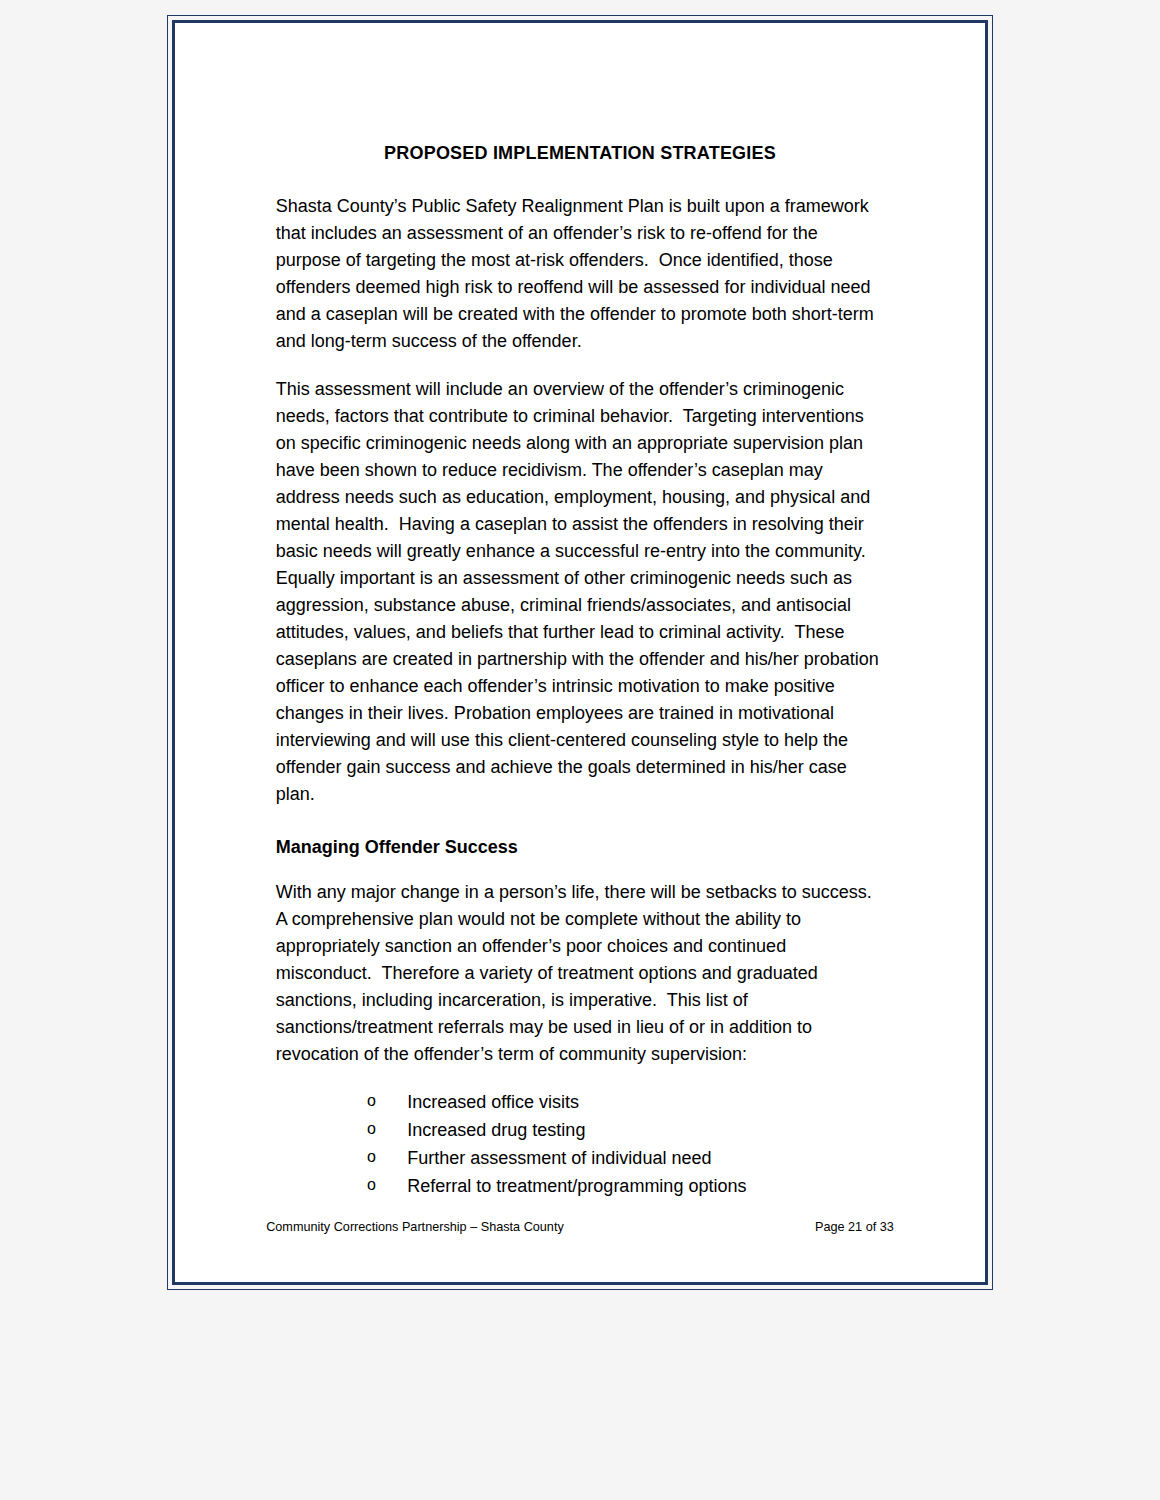PROPOSED IMPLEMENTATION STRATEGIES
Shasta County’s Public Safety Realignment Plan is built upon a framework that includes an assessment of an offender’s risk to re-offend for the purpose of targeting the most at-risk offenders. Once identified, those offenders deemed high risk to reoffend will be assessed for individual need and a caseplan will be created with the offender to promote both short-term and long-term success of the offender.
This assessment will include an overview of the offender’s criminogenic needs, factors that contribute to criminal behavior. Targeting interventions on specific criminogenic needs along with an appropriate supervision plan have been shown to reduce recidivism. The offender’s caseplan may address needs such as education, employment, housing, and physical and mental health. Having a caseplan to assist the offenders in resolving their basic needs will greatly enhance a successful re-entry into the community. Equally important is an assessment of other criminogenic needs such as aggression, substance abuse, criminal friends/associates, and antisocial attitudes, values, and beliefs that further lead to criminal activity. These caseplans are created in partnership with the offender and his/her probation officer to enhance each offender’s intrinsic motivation to make positive changes in their lives. Probation employees are trained in motivational interviewing and will use this client-centered counseling style to help the offender gain success and achieve the goals determined in his/her case plan.
Managing Offender Success
With any major change in a person’s life, there will be setbacks to success. A comprehensive plan would not be complete without the ability to appropriately sanction an offender’s poor choices and continued misconduct. Therefore a variety of treatment options and graduated sanctions, including incarceration, is imperative. This list of sanctions/treatment referrals may be used in lieu of or in addition to revocation of the offender’s term of community supervision:
Increased office visits
Increased drug testing
Further assessment of individual need
Referral to treatment/programming options
Community Corrections Partnership – Shasta County Page 21 of 33